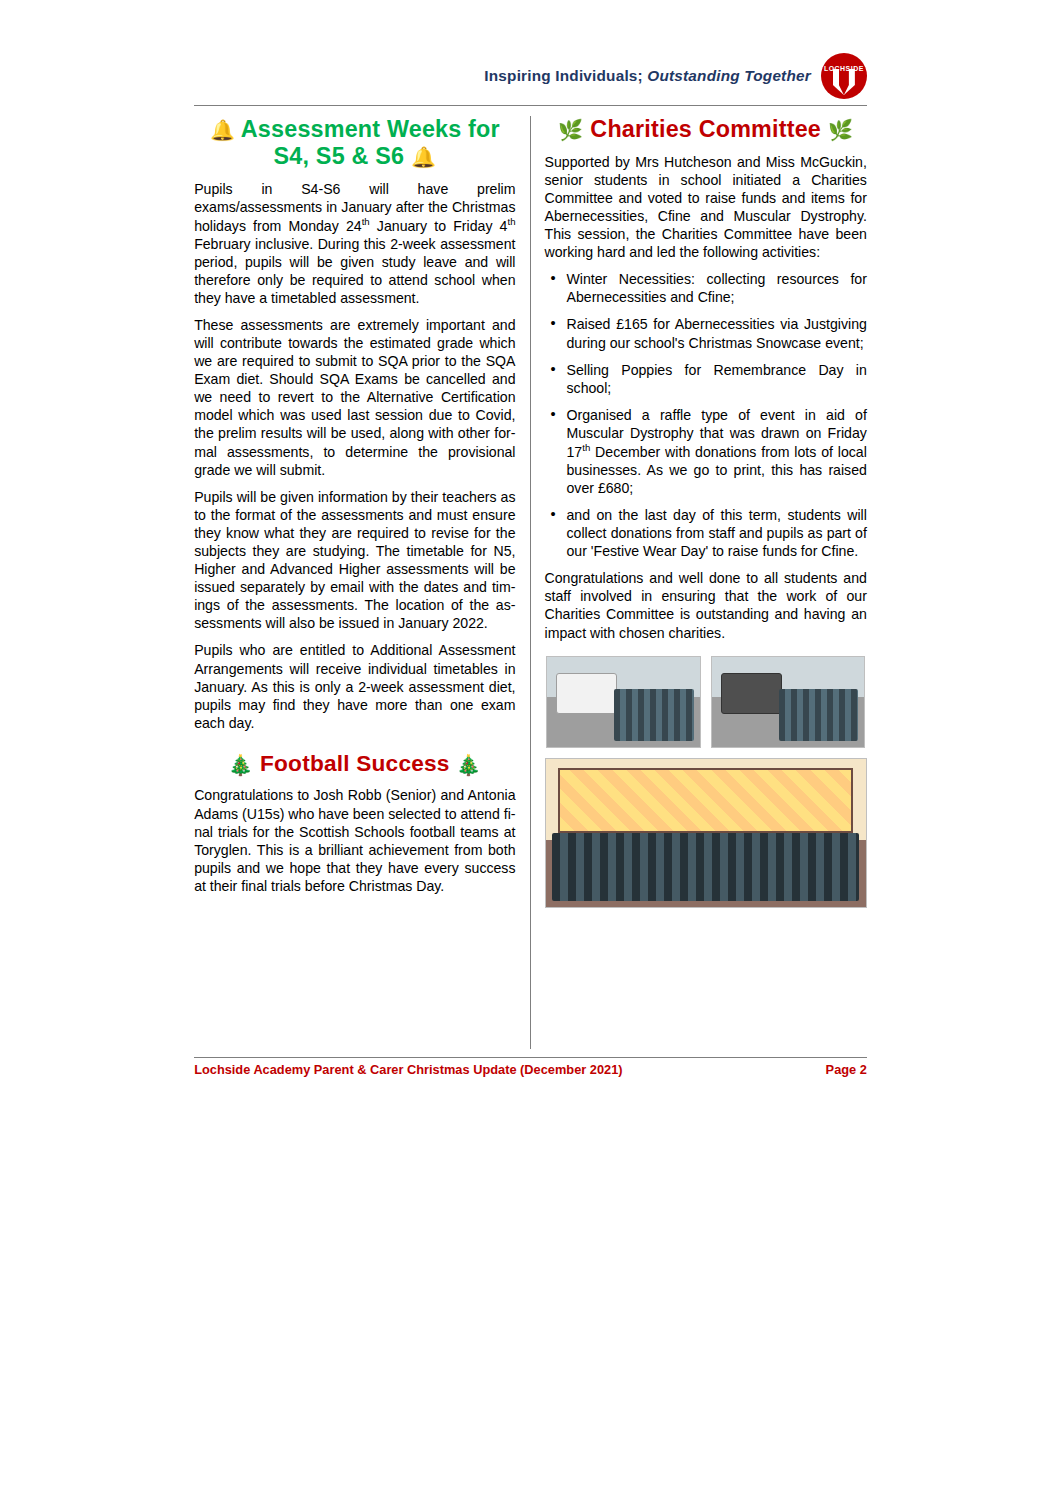Inspiring Individuals; Outstanding Together
LOCHSIDE
🔔 Assessment Weeks for S4, S5 & S6 🔔
Pupils in S4-S6 will have prelim exams/assessments in January after the Christmas holidays from Monday 24th January to Friday 4th February inclusive. During this 2-week assessment period, pupils will be given study leave and will therefore only be required to attend school when they have a timetabled assessment.
These assessments are extremely important and will contribute towards the estimated grade which we are required to submit to SQA prior to the SQA Exam diet. Should SQA Exams be cancelled and we need to revert to the Alternative Certification model which was used last session due to Covid, the prelim results will be used, along with other formal assessments, to determine the provisional grade we will submit.
Pupils will be given information by their teachers as to the format of the assessments and must ensure they know what they are required to revise for the subjects they are studying. The timetable for N5, Higher and Advanced Higher assessments will be issued separately by email with the dates and timings of the assessments. The location of the assessments will also be issued in January 2022.
Pupils who are entitled to Additional Assessment Arrangements will receive individual timetables in January. As this is only a 2-week assessment diet, pupils may find they have more than one exam each day.
🎄 Football Success 🎄
Congratulations to Josh Robb (Senior) and Antonia Adams (U15s) who have been selected to attend final trials for the Scottish Schools football teams at Toryglen. This is a brilliant achievement from both pupils and we hope that they have every success at their final trials before Christmas Day.
🌿 Charities Committee 🌿
Supported by Mrs Hutcheson and Miss McGuckin, senior students in school initiated a Charities Committee and voted to raise funds and items for Abernecessities, Cfine and Muscular Dystrophy. This session, the Charities Committee have been working hard and led the following activities:
Winter Necessities: collecting resources for Abernecessities and Cfine;
Raised £165 for Abernecessities via Justgiving during our school's Christmas Snowcase event;
Selling Poppies for Remembrance Day in school;
Organised a raffle type of event in aid of Muscular Dystrophy that was drawn on Friday 17th December with donations from lots of local businesses. As we go to print, this has raised over £680;
and on the last day of this term, students will collect donations from staff and pupils as part of our 'Festive Wear Day' to raise funds for Cfine.
Congratulations and well done to all students and staff involved in ensuring that the work of our Charities Committee is outstanding and having an impact with chosen charities.
Lochside Academy Parent & Carer Christmas Update (December 2021) Page 2